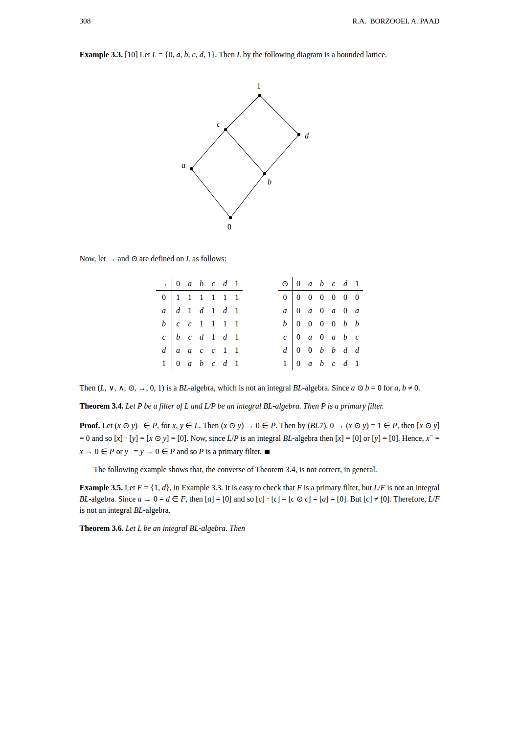308 R.A. BORZOOEI, A. PAAD
Example 3.3. [10] Let L = {0, a, b, c, d, 1}. Then L by the following diagram is a bounded lattice.
1 c d a b 0
Now, let → and ⊙ are defined on L as follows:
| → | 0 | a | b | c | d | 1 |
| --- | --- | --- | --- | --- | --- | --- |
| 0 | 1 | 1 | 1 | 1 | 1 | 1 |
| a | d | 1 | d | 1 | d | 1 |
| b | c | c | 1 | 1 | 1 | 1 |
| c | b | c | d | 1 | d | 1 |
| d | a | a | c | c | 1 | 1 |
| 1 | 0 | a | b | c | d | 1 |
| ⊙ | 0 | a | b | c | d | 1 |
| --- | --- | --- | --- | --- | --- | --- |
| 0 | 0 | 0 | 0 | 0 | 0 | 0 |
| a | 0 | a | 0 | a | 0 | a |
| b | 0 | 0 | 0 | 0 | b | b |
| c | 0 | a | 0 | a | b | c |
| d | 0 | 0 | b | b | d | d |
| 1 | 0 | a | b | c | d | 1 |
Then (L, ∨, ∧, ⊙, →, 0, 1) is a BL-algebra, which is not an integral BL-algebra. Since a ⊙ b = 0 for a, b ≠ 0.
Theorem 3.4. Let P be a filter of L and L/P be an integral BL-algebra. Then P is a primary filter.
Proof. Let (x ⊙ y)− ∈ P, for x, y ∈ L. Then (x ⊙ y) → 0 ∈ P. Then by (BL7), 0 → (x ⊙ y) = 1 ∈ P, then [x ⊙ y] = 0 and so [x] · [y] = [x ⊙ y] = [0]. Now, since L/P is an integral BL-algebra then [x] = [0] or [y] = [0]. Hence, x− = x → 0 ∈ P or y− = y → 0 ∈ P and so P is a primary filter.
The following example shows that, the converse of Theorem 3.4, is not correct, in general.
Example 3.5. Let F = {1, d}, in Example 3.3. It is easy to check that F is a primary filter, but L/F is not an integral BL-algebra. Since a → 0 = d ∈ F, then [a] = [0] and so [c] · [c] = [c ⊙ c] = [a] = [0]. But [c] ≠ [0]. Therefore, L/F is not an integral BL-algebra.
Theorem 3.6. Let L be an integral BL-algebra. Then